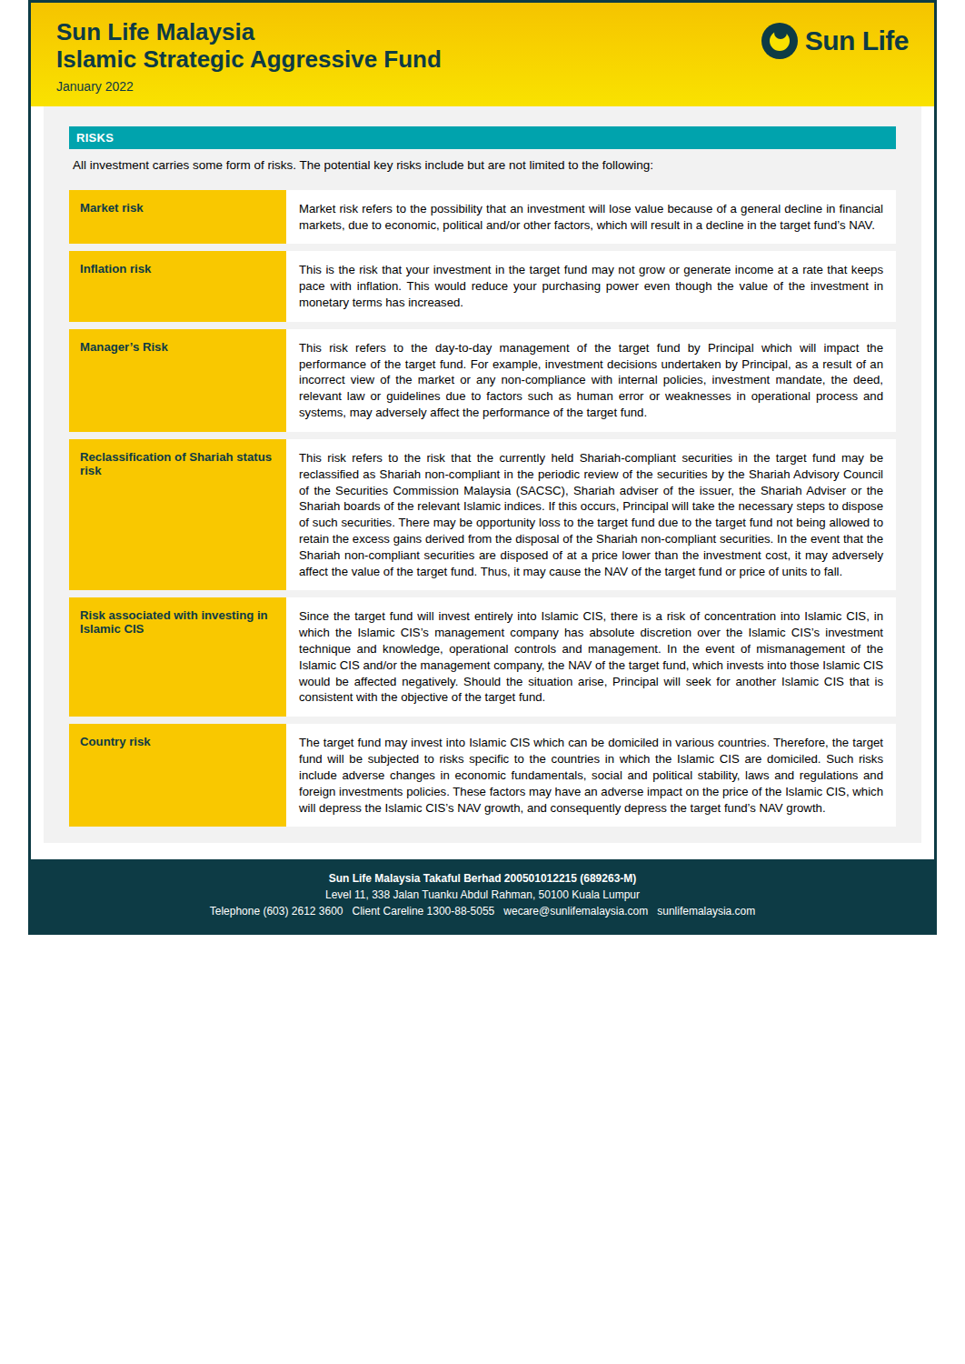Sun Life Malaysia
Islamic Strategic Aggressive Fund
January 2022
Sun Life
RISKS
All investment carries some form of risks. The potential key risks include but are not limited to the following:
| Market risk | Market risk refers to the possibility that an investment will lose value because of a general decline in financial markets, due to economic, political and/or other factors, which will result in a decline in the target fund’s NAV. |
| Inflation risk | This is the risk that your investment in the target fund may not grow or generate income at a rate that keeps pace with inflation. This would reduce your purchasing power even though the value of the investment in monetary terms has increased. |
| Manager’s Risk | This risk refers to the day-to-day management of the target fund by Principal which will impact the performance of the target fund. For example, investment decisions undertaken by Principal, as a result of an incorrect view of the market or any non-compliance with internal policies, investment mandate, the deed, relevant law or guidelines due to factors such as human error or weaknesses in operational process and systems, may adversely affect the performance of the target fund. |
| Reclassification of Shariah status risk | This risk refers to the risk that the currently held Shariah-compliant securities in the target fund may be reclassified as Shariah non-compliant in the periodic review of the securities by the Shariah Advisory Council of the Securities Commission Malaysia (SACSC), Shariah adviser of the issuer, the Shariah Adviser or the Shariah boards of the relevant Islamic indices. If this occurs, Principal will take the necessary steps to dispose of such securities. There may be opportunity loss to the target fund due to the target fund not being allowed to retain the excess gains derived from the disposal of the Shariah non-compliant securities. In the event that the Shariah non-compliant securities are disposed of at a price lower than the investment cost, it may adversely affect the value of the target fund. Thus, it may cause the NAV of the target fund or price of units to fall. |
| Risk associated with investing in Islamic CIS | Since the target fund will invest entirely into Islamic CIS, there is a risk of concentration into Islamic CIS, in which the Islamic CIS’s management company has absolute discretion over the Islamic CIS’s investment technique and knowledge, operational controls and management. In the event of mismanagement of the Islamic CIS and/or the management company, the NAV of the target fund, which invests into those Islamic CIS would be affected negatively. Should the situation arise, Principal will seek for another Islamic CIS that is consistent with the objective of the target fund. |
| Country risk | The target fund may invest into Islamic CIS which can be domiciled in various countries. Therefore, the target fund will be subjected to risks specific to the countries in which the Islamic CIS are domiciled. Such risks include adverse changes in economic fundamentals, social and political stability, laws and regulations and foreign investments policies. These factors may have an adverse impact on the price of the Islamic CIS, which will depress the Islamic CIS’s NAV growth, and consequently depress the target fund’s NAV growth. |
Sun Life Malaysia Takaful Berhad 200501012215 (689263-M)
Level 11, 338 Jalan Tuanku Abdul Rahman, 50100 Kuala Lumpur
Telephone (603) 2612 3600 Client Careline 1300-88-5055 wecare@sunlifemalaysia.com sunlifemalaysia.com